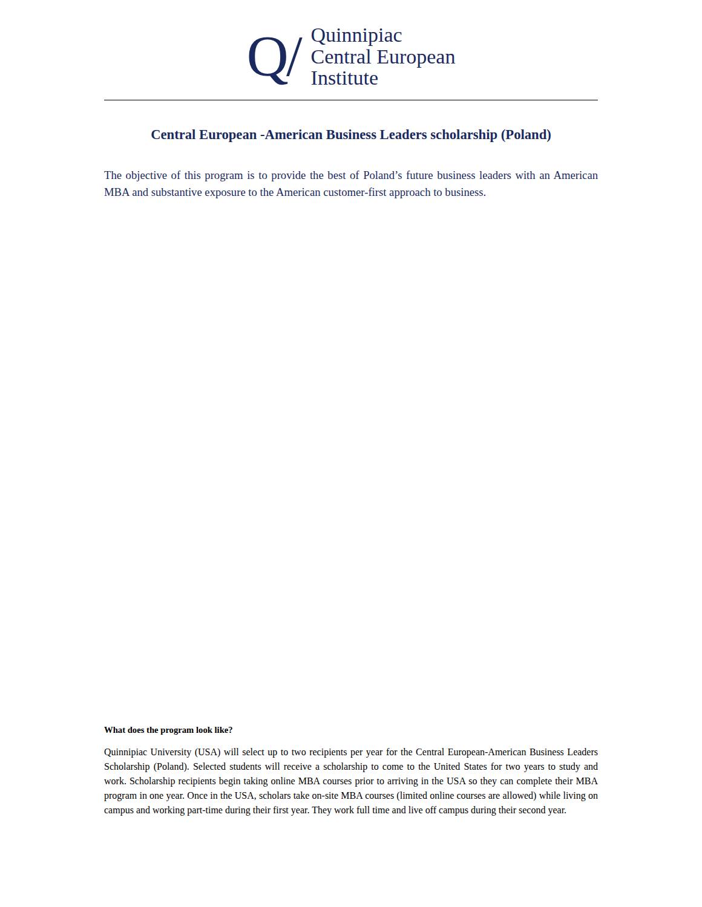Q/
Quinnipiac
Central European
Institute
Central European -American Business Leaders scholarship (Poland)
The objective of this program is to provide the best of Poland’s future business leaders with an American MBA and substantive exposure to the American customer-first approach to business.
What does the program look like?
Quinnipiac University (USA) will select up to two recipients per year for the Central European-American Business Leaders Scholarship (Poland). Selected students will receive a scholarship to come to the United States for two years to study and work. Scholarship recipients begin taking online MBA courses prior to arriving in the USA so they can complete their MBA program in one year. Once in the USA, scholars take on-site MBA courses (limited online courses are allowed) while living on campus and working part-time during their first year. They work full time and live off campus during their second year.